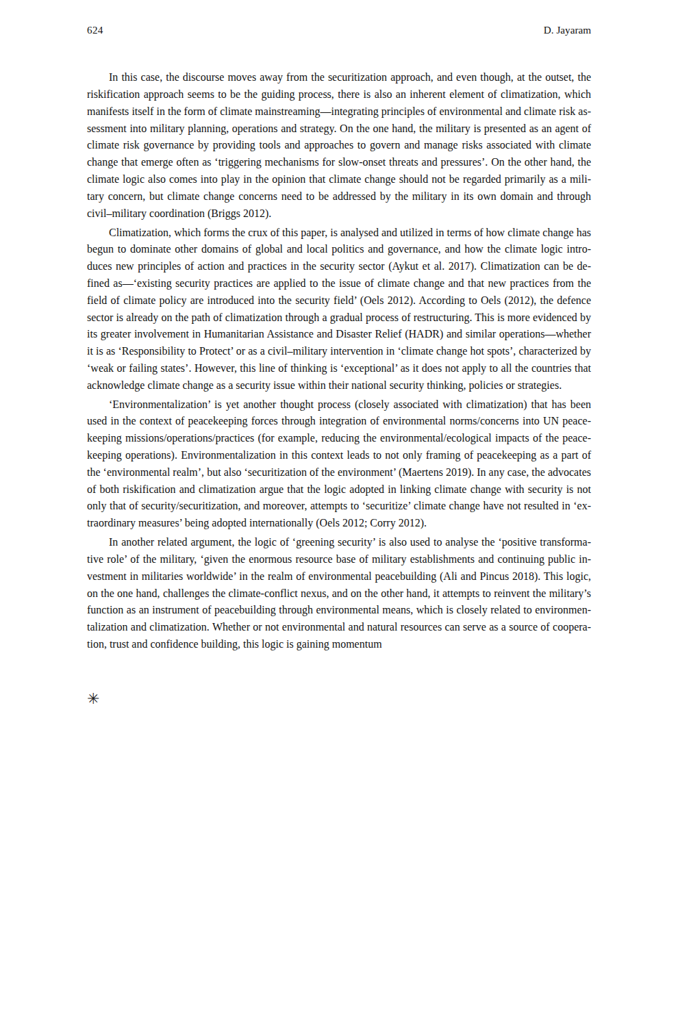624 D. Jayaram
In this case, the discourse moves away from the securitization approach, and even though, at the outset, the riskification approach seems to be the guiding process, there is also an inherent element of climatization, which manifests itself in the form of climate mainstreaming—integrating principles of environmental and climate risk assessment into military planning, operations and strategy. On the one hand, the military is presented as an agent of climate risk governance by providing tools and approaches to govern and manage risks associated with climate change that emerge often as ‘triggering mechanisms for slow-onset threats and pressures’. On the other hand, the climate logic also comes into play in the opinion that climate change should not be regarded primarily as a military concern, but climate change concerns need to be addressed by the military in its own domain and through civil–military coordination (Briggs 2012).
Climatization, which forms the crux of this paper, is analysed and utilized in terms of how climate change has begun to dominate other domains of global and local politics and governance, and how the climate logic introduces new principles of action and practices in the security sector (Aykut et al. 2017). Climatization can be defined as—‘existing security practices are applied to the issue of climate change and that new practices from the field of climate policy are introduced into the security field’ (Oels 2012). According to Oels (2012), the defence sector is already on the path of climatization through a gradual process of restructuring. This is more evidenced by its greater involvement in Humanitarian Assistance and Disaster Relief (HADR) and similar operations—whether it is as ‘Responsibility to Protect’ or as a civil–military intervention in ‘climate change hot spots’, characterized by ‘weak or failing states’. However, this line of thinking is ‘exceptional’ as it does not apply to all the countries that acknowledge climate change as a security issue within their national security thinking, policies or strategies.
‘Environmentalization’ is yet another thought process (closely associated with climatization) that has been used in the context of peacekeeping forces through integration of environmental norms/concerns into UN peacekeeping missions/operations/practices (for example, reducing the environmental/ecological impacts of the peacekeeping operations). Environmentalization in this context leads to not only framing of peacekeeping as a part of the ‘environmental realm’, but also ‘securitization of the environment’ (Maertens 2019). In any case, the advocates of both riskification and climatization argue that the logic adopted in linking climate change with security is not only that of security/securitization, and moreover, attempts to ‘securitize’ climate change have not resulted in ‘extraordinary measures’ being adopted internationally (Oels 2012; Corry 2012).
In another related argument, the logic of ‘greening security’ is also used to analyse the ‘positive transformative role’ of the military, ‘given the enormous resource base of military establishments and continuing public investment in militaries worldwide’ in the realm of environmental peacebuilding (Ali and Pincus 2018). This logic, on the one hand, challenges the climate-conflict nexus, and on the other hand, it attempts to reinvent the military’s function as an instrument of peacebuilding through environmental means, which is closely related to environmentalization and climatization. Whether or not environmental and natural resources can serve as a source of cooperation, trust and confidence building, this logic is gaining momentum
✳